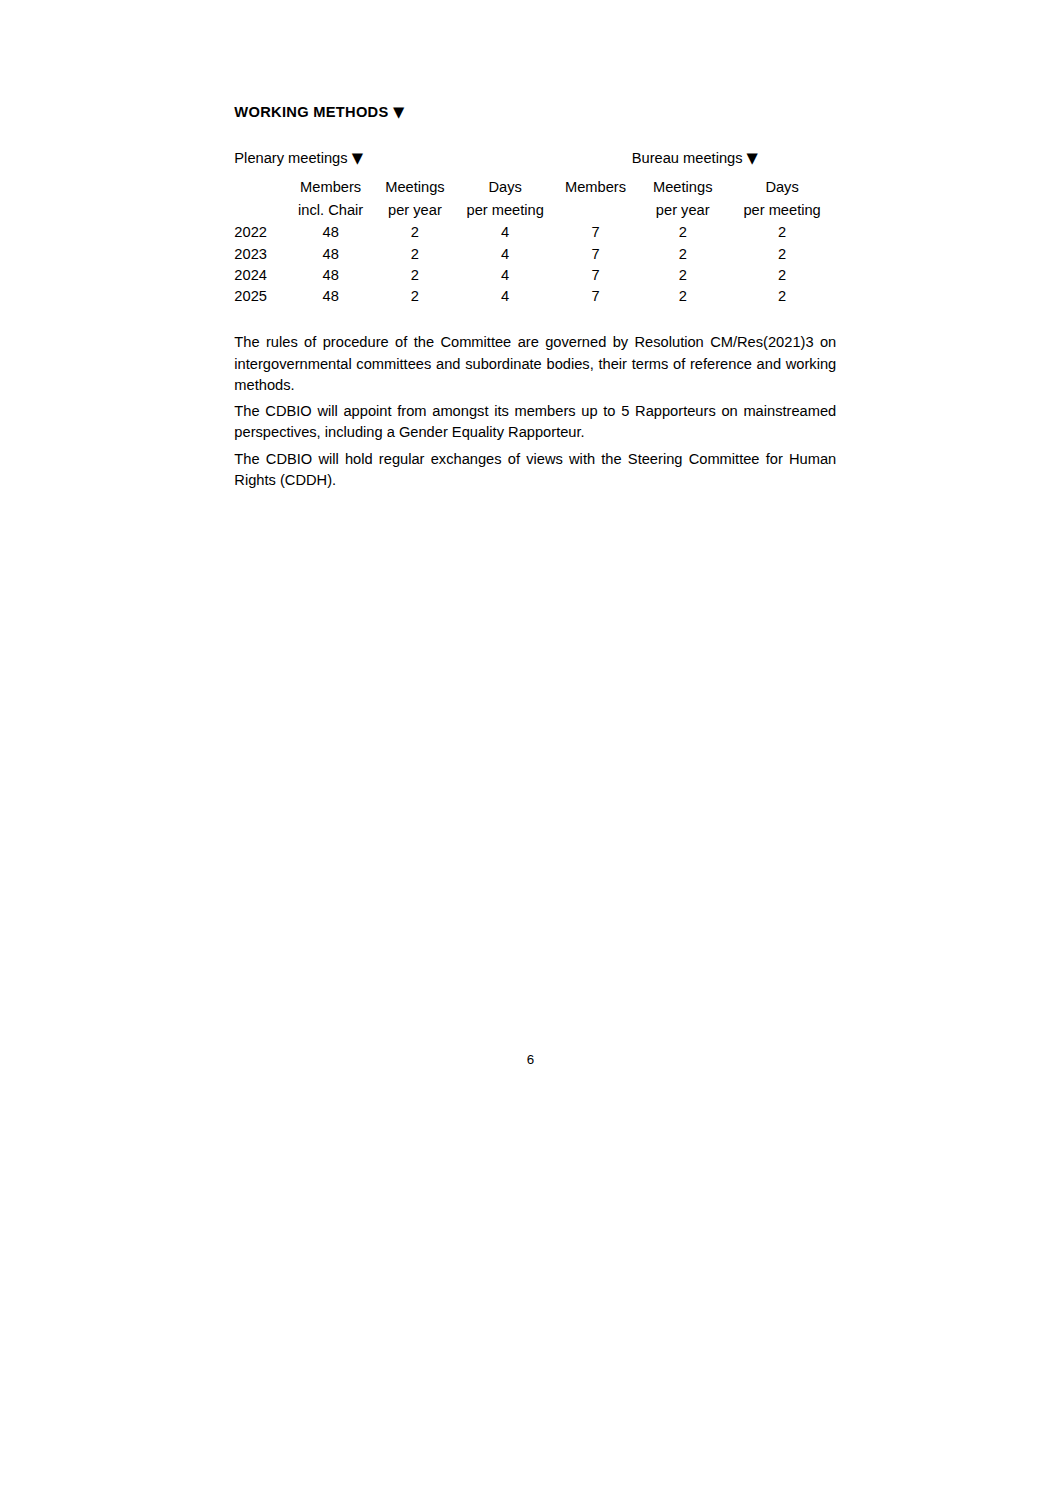WORKING METHODS ▼
| Plenary meetings ▼ | Bureau meetings ▼ |
| --- | --- |
| | Members | Meetings | Days | Members | Meetings | Days |
| | incl. Chair | per year | per meeting | | per year | per meeting |
| 2022 | 48 | 2 | 4 | 7 | 2 | 2 |
| 2023 | 48 | 2 | 4 | 7 | 2 | 2 |
| 2024 | 48 | 2 | 4 | 7 | 2 | 2 |
| 2025 | 48 | 2 | 4 | 7 | 2 | 2 |
The rules of procedure of the Committee are governed by Resolution CM/Res(2021)3 on intergovernmental committees and subordinate bodies, their terms of reference and working methods.
The CDBIO will appoint from amongst its members up to 5 Rapporteurs on mainstreamed perspectives, including a Gender Equality Rapporteur.
The CDBIO will hold regular exchanges of views with the Steering Committee for Human Rights (CDDH).
6